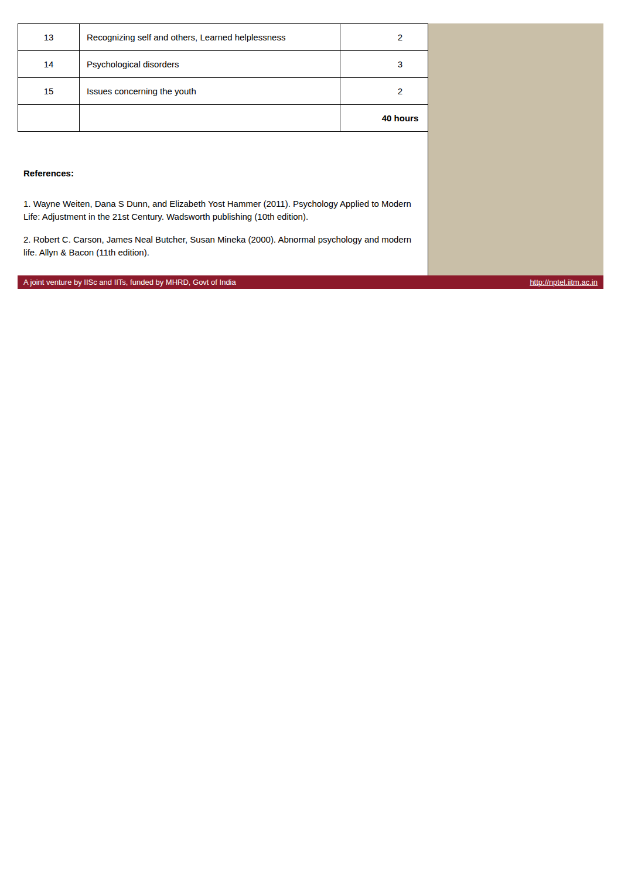| 13 | Recognizing self and others, Learned helplessness | 2 |
| 14 | Psychological disorders | 3 |
| 15 | Issues concerning the youth | 2 |
| | | 40 hours |
References:
1. Wayne Weiten, Dana S Dunn, and Elizabeth Yost Hammer (2011). Psychology Applied to Modern Life: Adjustment in the 21st Century. Wadsworth publishing (10th edition).
2. Robert C. Carson, James Neal Butcher, Susan Mineka (2000). Abnormal psychology and modern life. Allyn & Bacon (11th edition).
A joint venture by IISc and IITs, funded by MHRD, Govt of India http://nptel.iitm.ac.in